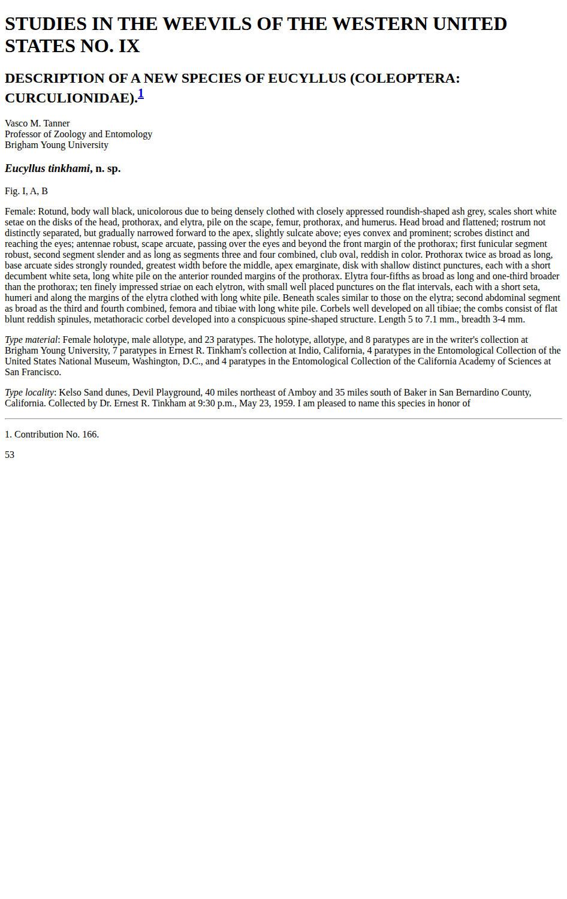STUDIES IN THE WEEVILS OF THE WESTERN UNITED STATES NO. IX
DESCRIPTION OF A NEW SPECIES OF EUCYLLUS (COLEOPTERA: CURCULIONIDAE).1
Vasco M. Tanner
Professor of Zoology and Entomology
Brigham Young University
Eucyllus tinkhami, n. sp.
Fig. I, A, B
Female: Rotund, body wall black, unicolorous due to being densely clothed with closely appressed roundish-shaped ash grey, scales short white setae on the disks of the head, prothorax, and elytra, pile on the scape, femur, prothorax, and humerus. Head broad and flattened; rostrum not distinctly separated, but gradually narrowed forward to the apex, slightly sulcate above; eyes convex and prominent; scrobes distinct and reaching the eyes; antennae robust, scape arcuate, passing over the eyes and beyond the front margin of the prothorax; first funicular segment robust, second segment slender and as long as segments three and four combined, club oval, reddish in color. Prothorax twice as broad as long, base arcuate sides strongly rounded, greatest width before the middle, apex emarginate, disk with shallow distinct punctures, each with a short decumbent white seta, long white pile on the anterior rounded margins of the prothorax. Elytra four-fifths as broad as long and one-third broader than the prothorax; ten finely impressed striae on each elytron, with small well placed punctures on the flat intervals, each with a short seta, humeri and along the margins of the elytra clothed with long white pile. Beneath scales similar to those on the elytra; second abdominal segment as broad as the third and fourth combined, femora and tibiae with long white pile. Corbels well developed on all tibiae; the combs consist of flat blunt reddish spinules, metathoracic corbel developed into a conspicuous spine-shaped structure. Length 5 to 7.1 mm., breadth 3-4 mm.
Type material: Female holotype, male allotype, and 23 paratypes. The holotype, allotype, and 8 paratypes are in the writer's collection at Brigham Young University, 7 paratypes in Ernest R. Tinkham's collection at Indio, California, 4 paratypes in the Entomological Collection of the United States National Museum, Washington, D.C., and 4 paratypes in the Entomological Collection of the California Academy of Sciences at San Francisco.
Type locality: Kelso Sand dunes, Devil Playground, 40 miles northeast of Amboy and 35 miles south of Baker in San Bernardino County, California. Collected by Dr. Ernest R. Tinkham at 9:30 p.m., May 23, 1959. I am pleased to name this species in honor of
1. Contribution No. 166.
53